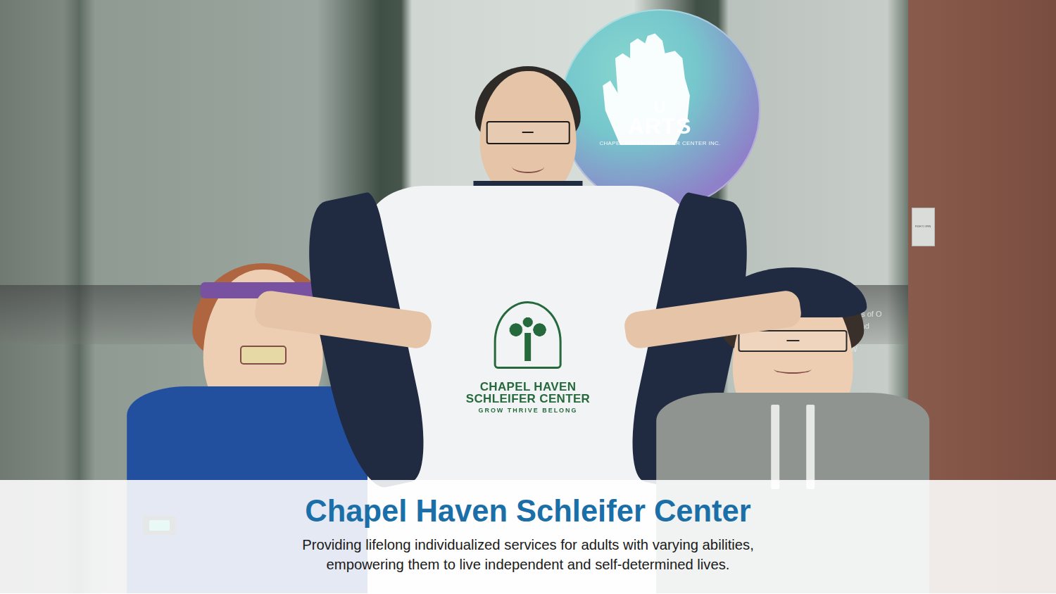U ARTS CHAPEL HAVEN SCHLEIFER CENTER INC.
ours of O
Mond
Tu
W
PUSH TO OPEN
CHAPEL HAVEN
SCHLEIFER CENTER
GROW THRIVE BELONG
Chapel Haven Schleifer Center
Providing lifelong individualized services for adults with varying abilities, empowering them to live independent and self-determined lives.